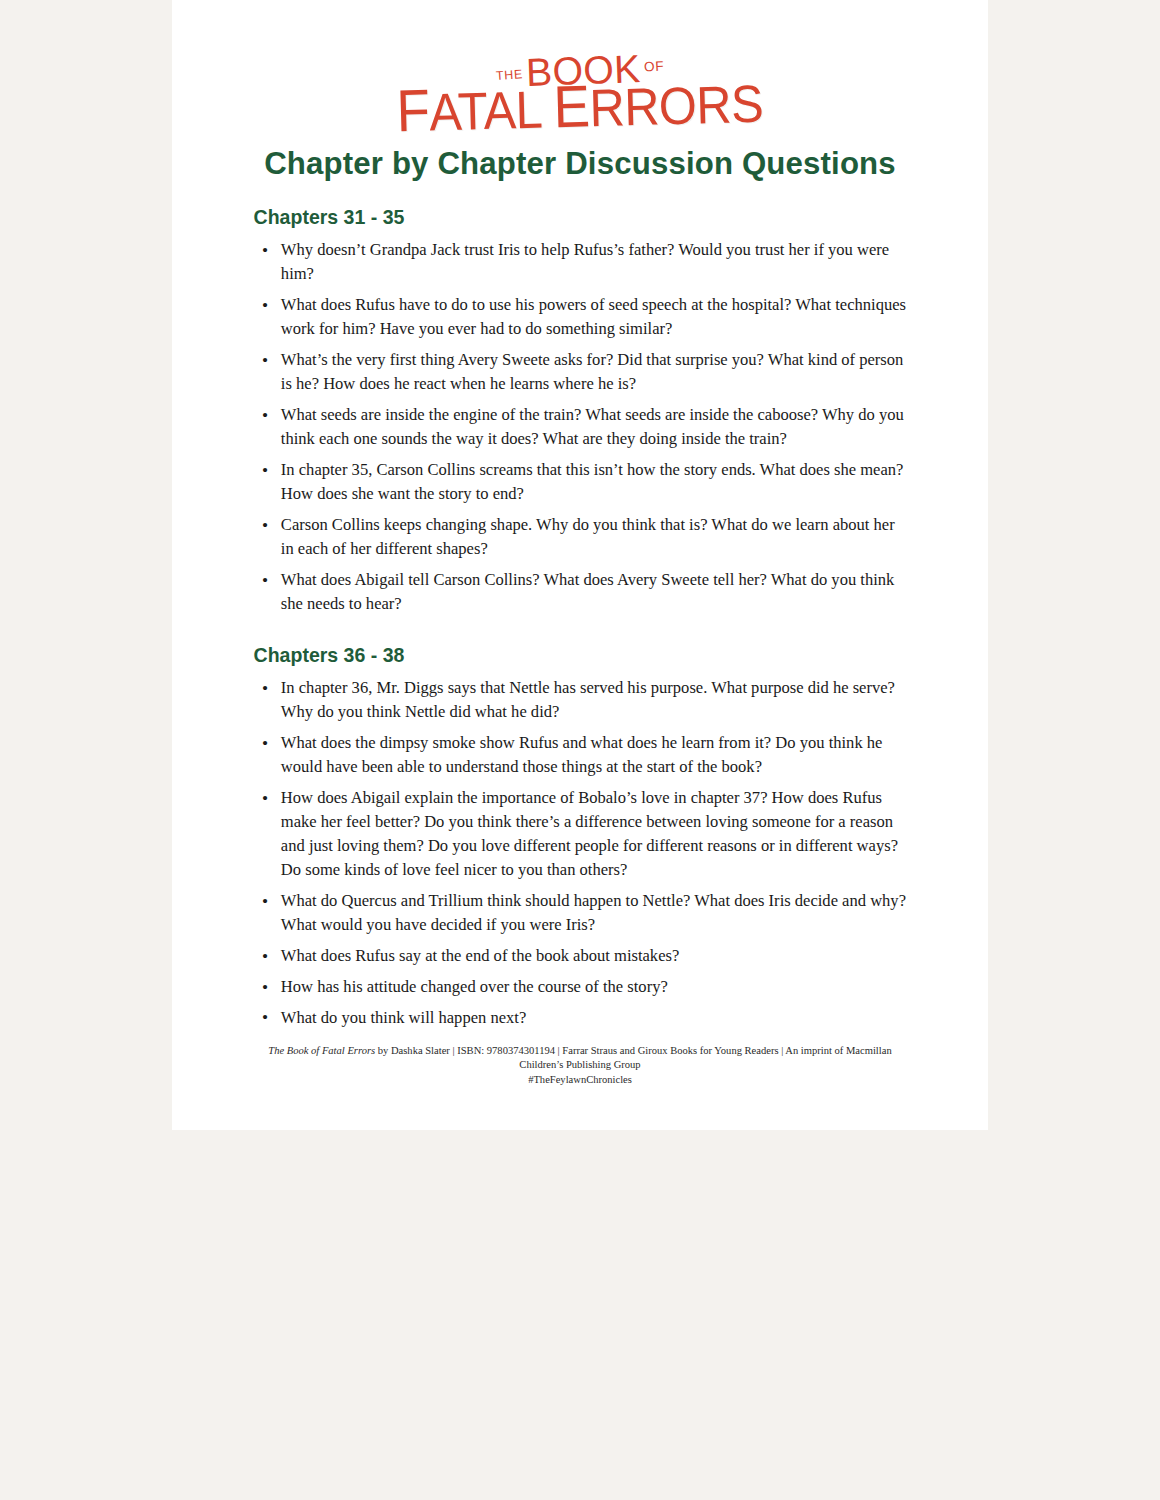The Book of
Fatal Errors
Chapter by Chapter Discussion Questions
Chapters 31 - 35
Why doesn’t Grandpa Jack trust Iris to help Rufus’s father? Would you trust her if you were him?
What does Rufus have to do to use his powers of seed speech at the hospital? What techniques work for him? Have you ever had to do something similar?
What’s the very first thing Avery Sweete asks for? Did that surprise you? What kind of person is he? How does he react when he learns where he is?
What seeds are inside the engine of the train? What seeds are inside the caboose? Why do you think each one sounds the way it does? What are they doing inside the train?
In chapter 35, Carson Collins screams that this isn’t how the story ends. What does she mean? How does she want the story to end?
Carson Collins keeps changing shape. Why do you think that is? What do we learn about her in each of her different shapes?
What does Abigail tell Carson Collins? What does Avery Sweete tell her? What do you think she needs to hear?
Chapters 36 - 38
In chapter 36, Mr. Diggs says that Nettle has served his purpose. What purpose did he serve? Why do you think Nettle did what he did?
What does the dimpsy smoke show Rufus and what does he learn from it? Do you think he would have been able to understand those things at the start of the book?
How does Abigail explain the importance of Bobalo’s love in chapter 37? How does Rufus make her feel better? Do you think there’s a difference between loving someone for a reason and just loving them? Do you love different people for different reasons or in different ways? Do some kinds of love feel nicer to you than others?
What do Quercus and Trillium think should happen to Nettle? What does Iris decide and why? What would you have decided if you were Iris?
What does Rufus say at the end of the book about mistakes?
How has his attitude changed over the course of the story?
What do you think will happen next?
The Book of Fatal Errors by Dashka Slater | ISBN: 9780374301194 | Farrar Straus and Giroux Books for Young Readers | An imprint of Macmillan Children’s Publishing Group
#TheFeylawnChronicles